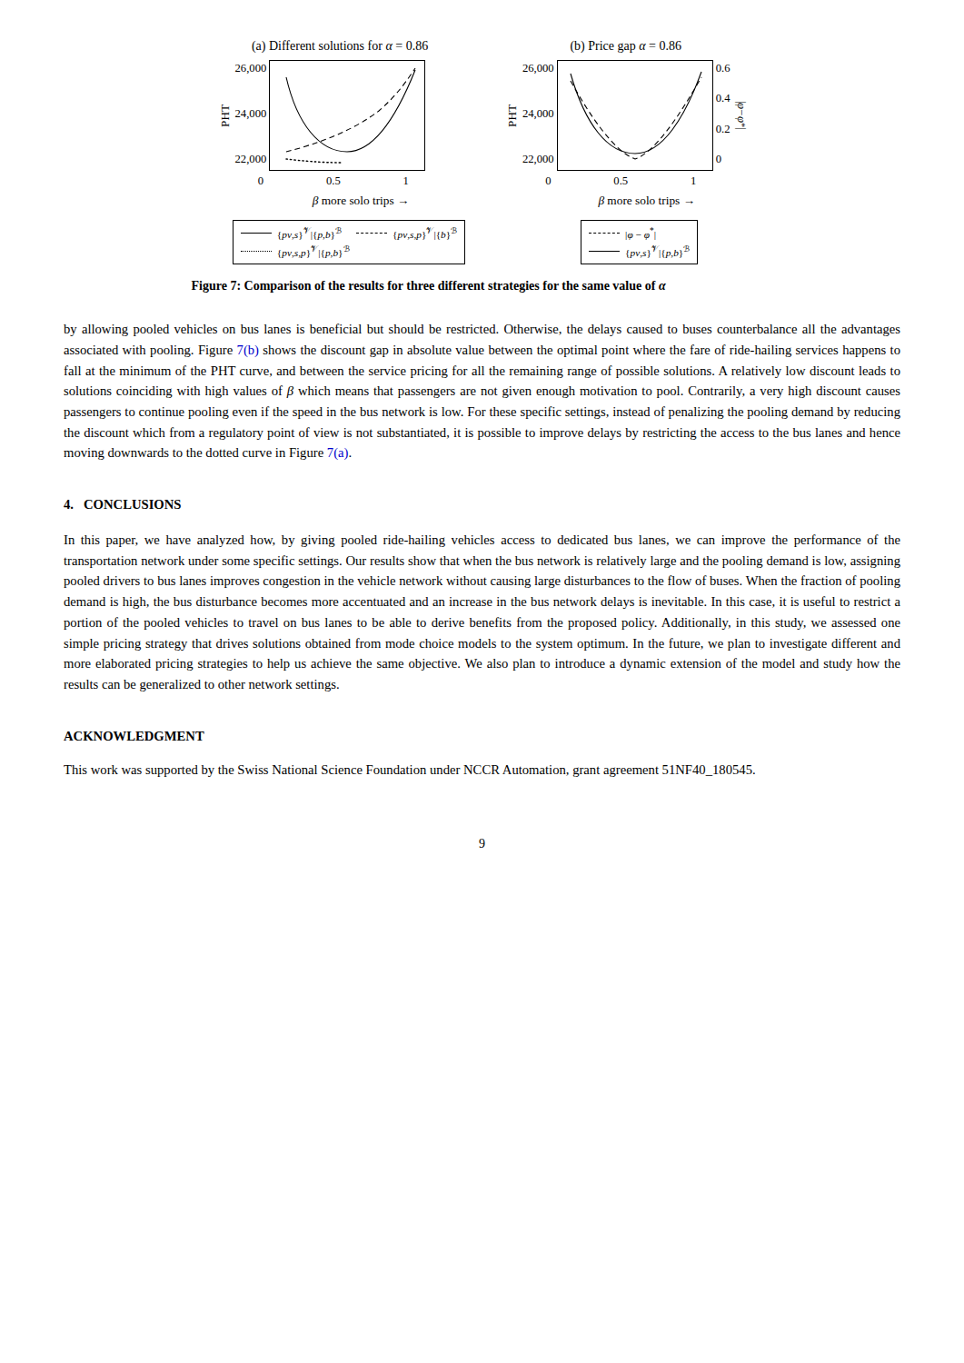(a) Different solutions for α = 0.86
PHT
26,000 24,000 22,000
00.51
β more solo trips →
{pv,s}𝒱|{p,b}ℬ {pv,s,p}𝒱|{b}ℬ
{pv,s,p}𝒱|{p,b}ℬ
(b) Price gap α = 0.86
PHT
26,000 24,000 22,000
0.6 0.4 0.2 0
|φ − φ*|
00.51
β more solo trips →
|φ − φ*|
{pv,s}𝒱|{p,b}ℬ
Figure 7: Comparison of the results for three different strategies for the same value of α
by allowing pooled vehicles on bus lanes is beneficial but should be restricted. Otherwise, the delays caused to buses counterbalance all the advantages associated with pooling. Figure 7(b) shows the discount gap in absolute value between the optimal point where the fare of ride-hailing services happens to fall at the minimum of the PHT curve, and between the service pricing for all the remaining range of possible solutions. A relatively low discount leads to solutions coinciding with high values of β which means that passengers are not given enough motivation to pool. Contrarily, a very high discount causes passengers to continue pooling even if the speed in the bus network is low. For these specific settings, instead of penalizing the pooling demand by reducing the discount which from a regulatory point of view is not substantiated, it is possible to improve delays by restricting the access to the bus lanes and hence moving downwards to the dotted curve in Figure 7(a).
4. CONCLUSIONS
In this paper, we have analyzed how, by giving pooled ride-hailing vehicles access to dedicated bus lanes, we can improve the performance of the transportation network under some specific settings. Our results show that when the bus network is relatively large and the pooling demand is low, assigning pooled drivers to bus lanes improves congestion in the vehicle network without causing large disturbances to the flow of buses. When the fraction of pooling demand is high, the bus disturbance becomes more accentuated and an increase in the bus network delays is inevitable. In this case, it is useful to restrict a portion of the pooled vehicles to travel on bus lanes to be able to derive benefits from the proposed policy. Additionally, in this study, we assessed one simple pricing strategy that drives solutions obtained from mode choice models to the system optimum. In the future, we plan to investigate different and more elaborated pricing strategies to help us achieve the same objective. We also plan to introduce a dynamic extension of the model and study how the results can be generalized to other network settings.
ACKNOWLEDGMENT
This work was supported by the Swiss National Science Foundation under NCCR Automation, grant agreement 51NF40_180545.
9